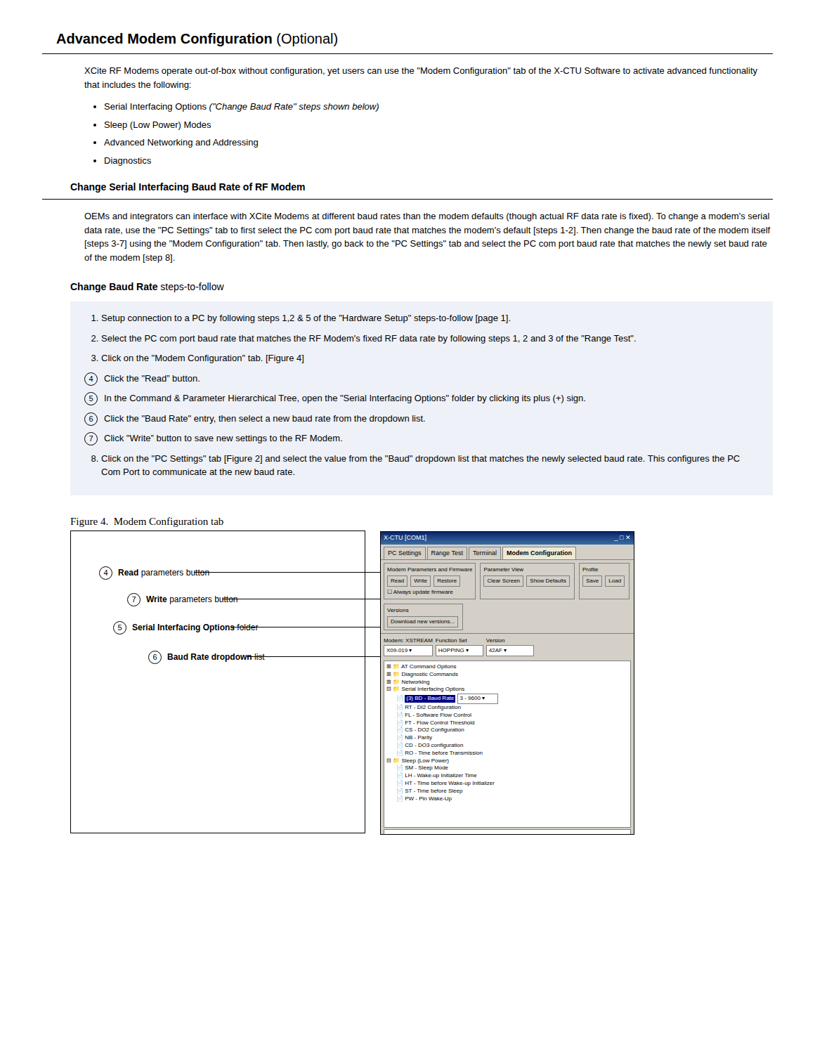Advanced Modem Configuration (Optional)
XCite RF Modems operate out-of-box without configuration, yet users can use the "Modem Configuration" tab of the X-CTU Software to activate advanced functionality that includes the following:
Serial Interfacing Options ("Change Baud Rate" steps shown below)
Sleep (Low Power) Modes
Advanced Networking and Addressing
Diagnostics
Change Serial Interfacing Baud Rate of RF Modem
OEMs and integrators can interface with XCite Modems at different baud rates than the modem defaults (though actual RF data rate is fixed). To change a modem's serial data rate, use the "PC Settings" tab to first select the PC com port baud rate that matches the modem's default [steps 1-2]. Then change the baud rate of the modem itself [steps 3-7] using the "Modem Configuration" tab. Then lastly, go back to the "PC Settings" tab and select the PC com port baud rate that matches the newly set baud rate of the modem [step 8].
Change Baud Rate steps-to-follow
Setup connection to a PC by following steps 1,2 & 5 of the "Hardware Setup" steps-to-follow [page 1].
Select the PC com port baud rate that matches the RF Modem's fixed RF data rate by following steps 1, 2 and 3 of the "Range Test".
Click on the "Modem Configuration" tab. [Figure 4]
4 Click the "Read” button.
5 In the Command & Parameter Hierarchical Tree, open the "Serial Interfacing Options" folder by clicking its plus (+) sign.
6 Click the "Baud Rate" entry, then select a new baud rate from the dropdown list.
7 Click "Write” button to save new settings to the RF Modem.
Click on the "PC Settings" tab [Figure 2] and select the value from the "Baud" dropdown list that matches the newly selected baud rate. This configures the PC Com Port to communicate at the new baud rate.
Figure 4. Modem Configuration tab
4 Read parameters button
7 Write parameters button
5 Serial Interfacing Options folder
6 Baud Rate dropdown list
X-CTU [COM1] _ □ ✕
PC Settings
Range Test
Terminal
Modem Configuration
Modem Parameters and Firmware
Read Write Restore
☐ Always update firmware
Parameter View
Clear Screen Show Defaults
Profile
Save Load
Versions
Download new versions...
Modem: XSTREAM
X09-019 ▾
Function Set
HOPPING ▾
Version
42AF ▾
⊞ 📁 AT Command Options
⊞ 📁 Diagnostic Commands
⊞ 📁 Networking
⊟ 📁 Serial Interfacing Options
📄 (3) BD - Baud Rate 3 - 9600 ▾
📄 RT - DI2 Configuration
📄 FL - Software Flow Control
📄 FT - Flow Control Threshold
📄 CS - DO2 Configuration
📄 NB - Parity
📄 CD - DO3 configuration
📄 RO - Time before Transmission
⊟ 📁 Sleep (Low Power)
📄 SM - Sleep Mode
📄 LH - Wake-up Initializer Time
📄 HT - Time before Wake-up Initializer
📄 ST - Time before Sleep
📄 PW - Pin Wake-Up
Sets serial (UART host) data rate (rate at which data is sent to the radio modem). Serial data rate is different than RF data rate which is fixed and set at the factory. If the serial data rate is set higher than the RF data rate, CTS may need to be observed in order to prevent DI buffer overrun.
COM1
9600 8-N-1 FLOW:NONE